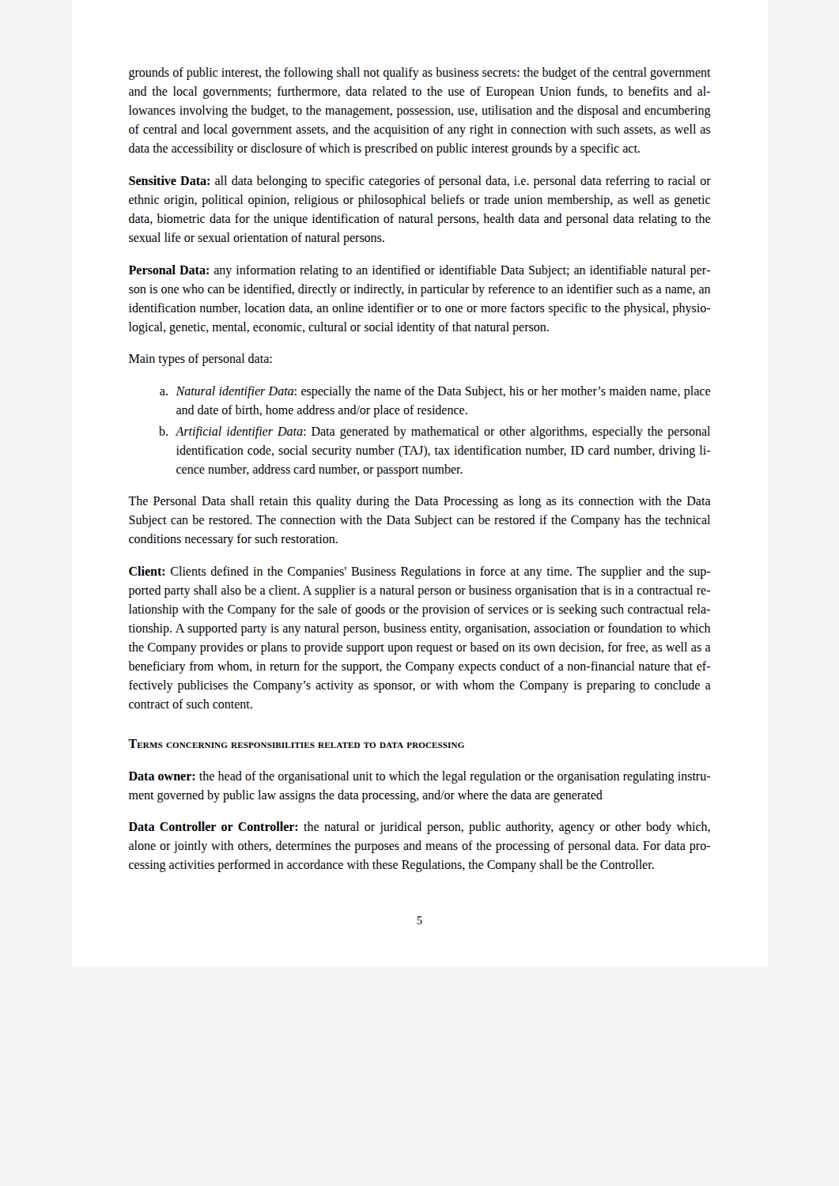grounds of public interest, the following shall not qualify as business secrets: the budget of the central government and the local governments; furthermore, data related to the use of European Union funds, to benefits and allowances involving the budget, to the management, possession, use, utilisation and the disposal and encumbering of central and local government assets, and the acquisition of any right in connection with such assets, as well as data the accessibility or disclosure of which is prescribed on public interest grounds by a specific act.
Sensitive Data: all data belonging to specific categories of personal data, i.e. personal data referring to racial or ethnic origin, political opinion, religious or philosophical beliefs or trade union membership, as well as genetic data, biometric data for the unique identification of natural persons, health data and personal data relating to the sexual life or sexual orientation of natural persons.
Personal Data: any information relating to an identified or identifiable Data Subject; an identifiable natural person is one who can be identified, directly or indirectly, in particular by reference to an identifier such as a name, an identification number, location data, an online identifier or to one or more factors specific to the physical, physiological, genetic, mental, economic, cultural or social identity of that natural person.
Main types of personal data:
Natural identifier Data: especially the name of the Data Subject, his or her mother’s maiden name, place and date of birth, home address and/or place of residence.
Artificial identifier Data: Data generated by mathematical or other algorithms, especially the personal identification code, social security number (TAJ), tax identification number, ID card number, driving licence number, address card number, or passport number.
The Personal Data shall retain this quality during the Data Processing as long as its connection with the Data Subject can be restored. The connection with the Data Subject can be restored if the Company has the technical conditions necessary for such restoration.
Client: Clients defined in the Companies' Business Regulations in force at any time. The supplier and the supported party shall also be a client. A supplier is a natural person or business organisation that is in a contractual relationship with the Company for the sale of goods or the provision of services or is seeking such contractual relationship. A supported party is any natural person, business entity, organisation, association or foundation to which the Company provides or plans to provide support upon request or based on its own decision, for free, as well as a beneficiary from whom, in return for the support, the Company expects conduct of a non-financial nature that effectively publicises the Company’s activity as sponsor, or with whom the Company is preparing to conclude a contract of such content.
Terms concerning responsibilities related to data processing
Data owner: the head of the organisational unit to which the legal regulation or the organisation regulating instrument governed by public law assigns the data processing, and/or where the data are generated
Data Controller or Controller: the natural or juridical person, public authority, agency or other body which, alone or jointly with others, determines the purposes and means of the processing of personal data. For data processing activities performed in accordance with these Regulations, the Company shall be the Controller.
5